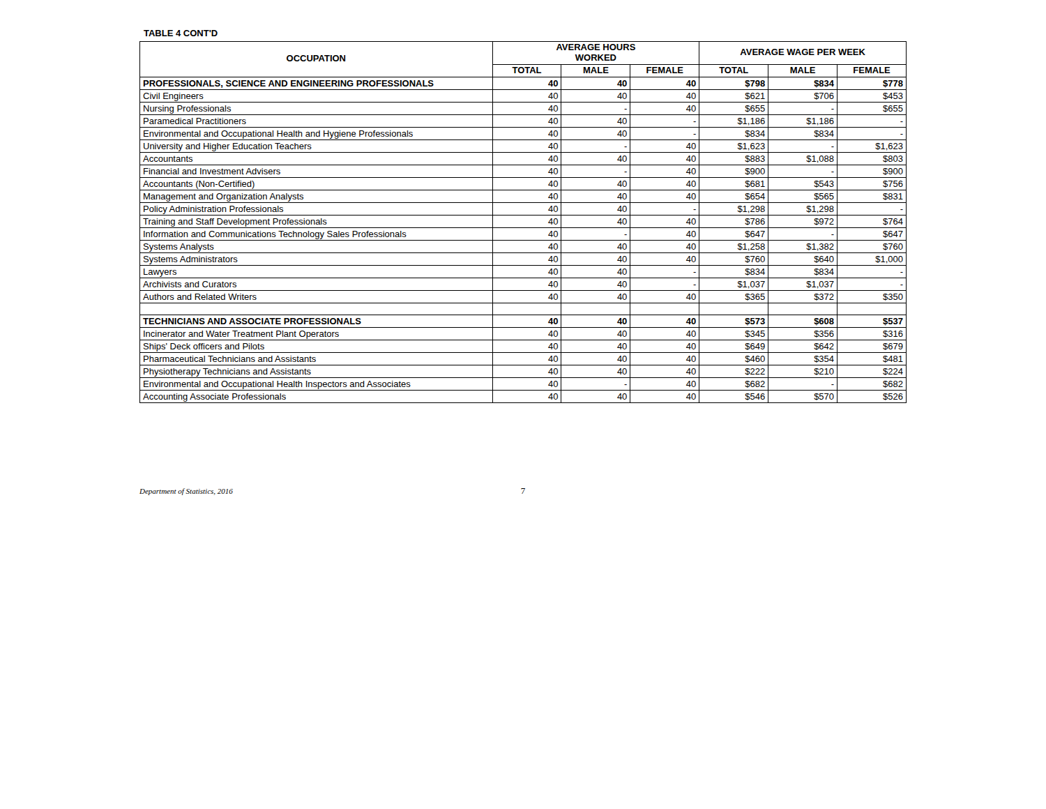TABLE 4 CONT'D
| OCCUPATION | AVERAGE HOURS WORKED | AVERAGE WAGE PER WEEK |
| --- | --- | --- |
| TOTAL | MALE | FEMALE | TOTAL | MALE | FEMALE |
| PROFESSIONALS, SCIENCE AND ENGINEERING PROFESSIONALS | 40 | 40 | 40 | $798 | $834 | $778 |
| Civil Engineers | 40 | 40 | 40 | $621 | $706 | $453 |
| Nursing Professionals | 40 | - | 40 | $655 | - | $655 |
| Paramedical Practitioners | 40 | 40 | - | $1,186 | $1,186 | - |
| Environmental and Occupational Health and Hygiene Professionals | 40 | 40 | - | $834 | $834 | - |
| University and Higher Education Teachers | 40 | - | 40 | $1,623 | - | $1,623 |
| Accountants | 40 | 40 | 40 | $883 | $1,088 | $803 |
| Financial and Investment Advisers | 40 | - | 40 | $900 | - | $900 |
| Accountants (Non-Certified) | 40 | 40 | 40 | $681 | $543 | $756 |
| Management and Organization Analysts | 40 | 40 | 40 | $654 | $565 | $831 |
| Policy Administration Professionals | 40 | 40 | - | $1,298 | $1,298 | - |
| Training and Staff Development Professionals | 40 | 40 | 40 | $786 | $972 | $764 |
| Information and Communications Technology Sales Professionals | 40 | - | 40 | $647 | - | $647 |
| Systems Analysts | 40 | 40 | 40 | $1,258 | $1,382 | $760 |
| Systems Administrators | 40 | 40 | 40 | $760 | $640 | $1,000 |
| Lawyers | 40 | 40 | - | $834 | $834 | - |
| Archivists and Curators | 40 | 40 | - | $1,037 | $1,037 | - |
| Authors and Related Writers | 40 | 40 | 40 | $365 | $372 | $350 |
| TECHNICIANS AND ASSOCIATE PROFESSIONALS | 40 | 40 | 40 | $573 | $608 | $537 |
| Incinerator and Water Treatment Plant Operators | 40 | 40 | 40 | $345 | $356 | $316 |
| Ships' Deck officers and Pilots | 40 | 40 | 40 | $649 | $642 | $679 |
| Pharmaceutical Technicians and Assistants | 40 | 40 | 40 | $460 | $354 | $481 |
| Physiotherapy Technicians and Assistants | 40 | 40 | 40 | $222 | $210 | $224 |
| Environmental and Occupational Health Inspectors and Associates | 40 | - | 40 | $682 | - | $682 |
| Accounting Associate Professionals | 40 | 40 | 40 | $546 | $570 | $526 |
Department of Statistics, 2016
7